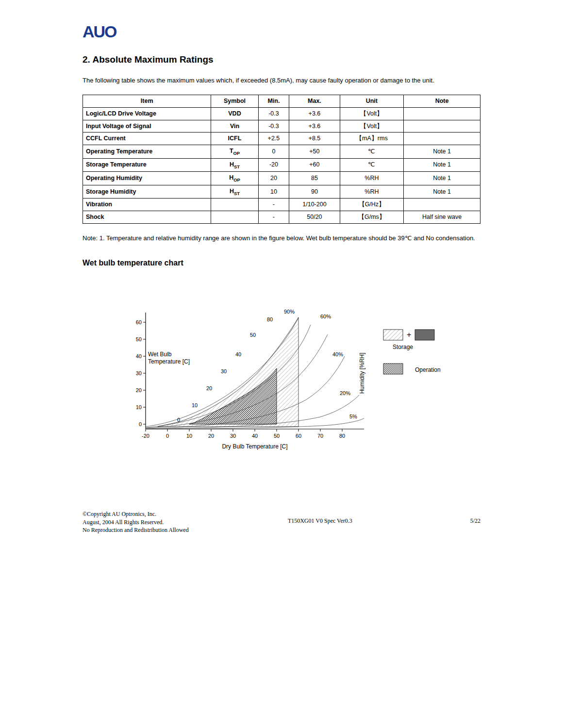AUO
2. Absolute Maximum Ratings
The following table shows the maximum values which, if exceeded (8.5mA), may cause faulty operation or damage to the unit.
| Item | Symbol | Min. | Max. | Unit | Note |
| --- | --- | --- | --- | --- | --- |
| Logic/LCD Drive Voltage | VDD | -0.3 | +3.6 | 【Volt】 | |
| Input Voltage of Signal | Vin | -0.3 | +3.6 | 【Volt】 | |
| CCFL Current | ICFL | +2.5 | +8.5 | 【mA】rms | |
| Operating Temperature | T OP | 0 | +50 | ℃ | Note 1 |
| Storage Temperature | H ST | -20 | +60 | ℃ | Note 1 |
| Operating Humidity | H OP | 20 | 85 | %RH | Note 1 |
| Storage Humidity | H ST | 10 | 90 | %RH | Note 1 |
| Vibration | | - | 1/10-200 | 【G/Hz】 | |
| Shock | | - | 50/20 | 【G/ms】 | Half sine wave |
Note: 1. Temperature and relative humidity range are shown in the figure below. Wet bulb temperature should be 39℃ and No condensation.
Wet bulb temperature chart
-20 0 10 20 30 40 50 60 70 80 Dry Bulb Temperature [C] 0 10 20 30 40 50 60 Wet Bulb Temperature [C] 90% 80 50 40 30 20 10 0 60% 40% 20% 5% Humidity [%RH] + Storage Operation
©Copyright AU Optronics, Inc.
August, 2004 All Rights Reserved.
No Reproduction and Redistribution Allowed
T150XG01 V0 Spec Ver0.3
5/22